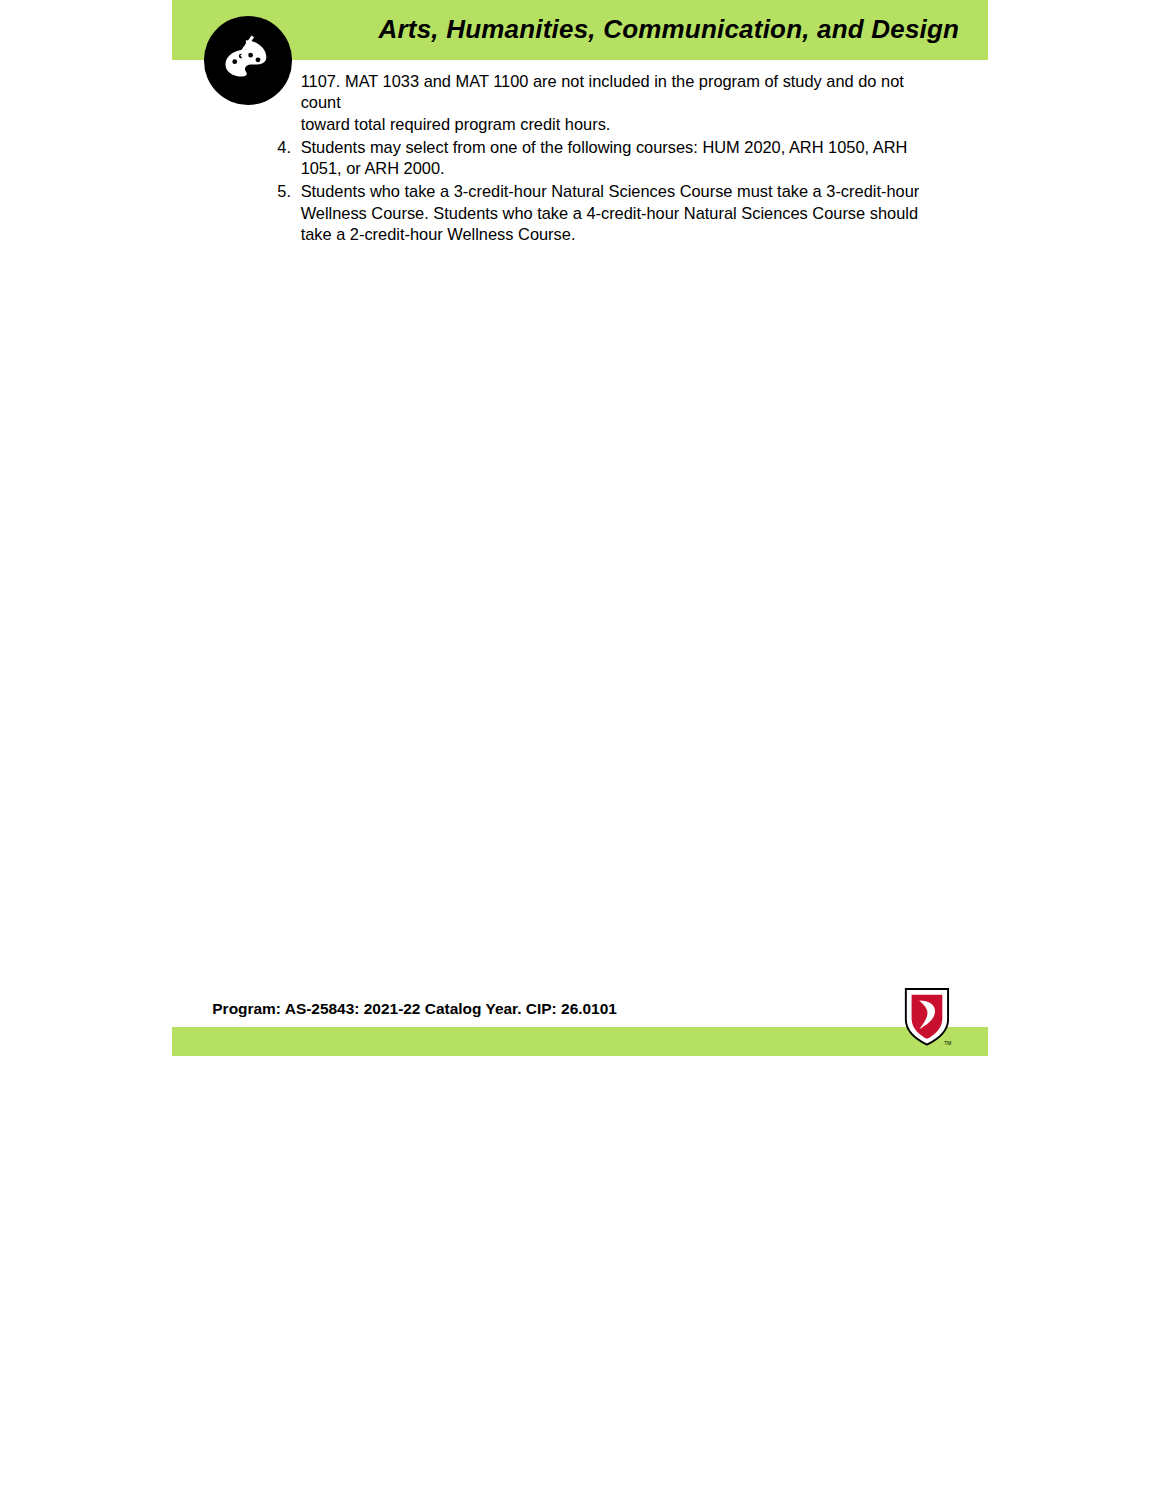Arts, Humanities, Communication, and Design
1107. MAT 1033 and MAT 1100 are not included in the program of study and do not count toward total required program credit hours.
4. Students may select from one of the following courses: HUM 2020, ARH 1050, ARH 1051, or ARH 2000.
5. Students who take a 3-credit-hour Natural Sciences Course must take a 3-credit-hour Wellness Course. Students who take a 4-credit-hour Natural Sciences Course should take a 2-credit-hour Wellness Course.
Program: AS-25843: 2021-22 Catalog Year. CIP: 26.0101
TM